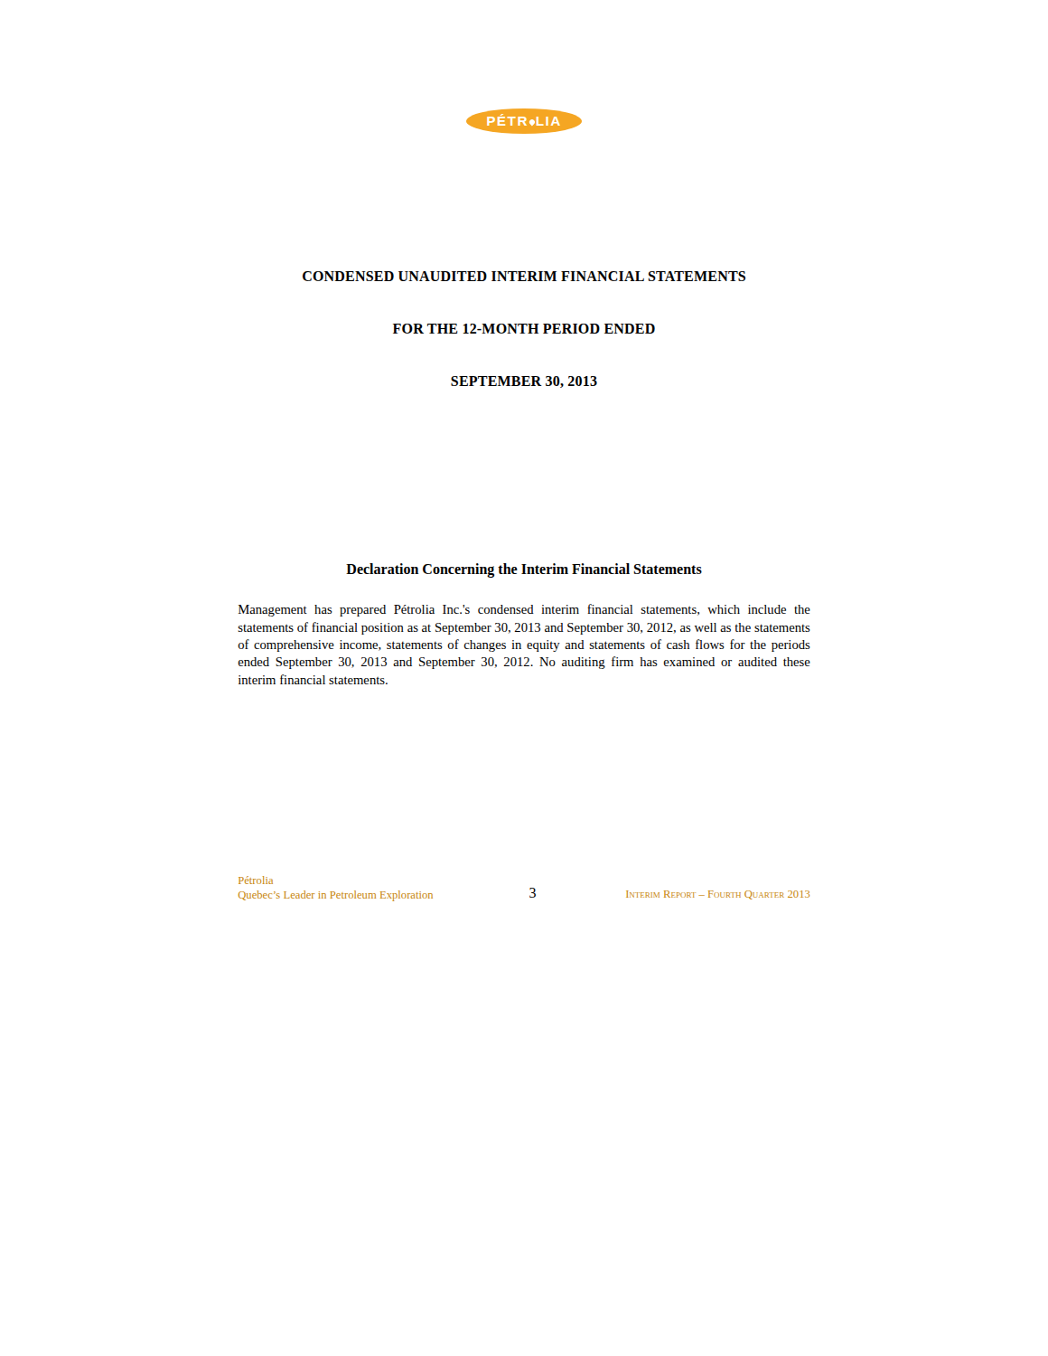PÉTR LIA
CONDENSED UNAUDITED INTERIM FINANCIAL STATEMENTS FOR THE 12-MONTH PERIOD ENDED SEPTEMBER 30, 2013
Declaration Concerning the Interim Financial Statements
Management has prepared Pétrolia Inc.'s condensed interim financial statements, which include the statements of financial position as at September 30, 2013 and September 30, 2012, as well as the statements of comprehensive income, statements of changes in equity and statements of cash flows for the periods ended September 30, 2013 and September 30, 2012. No auditing firm has examined or audited these interim financial statements.
Pétrolia
Quebec’s Leader in Petroleum Exploration
3
Interim Report – Fourth Quarter 2013